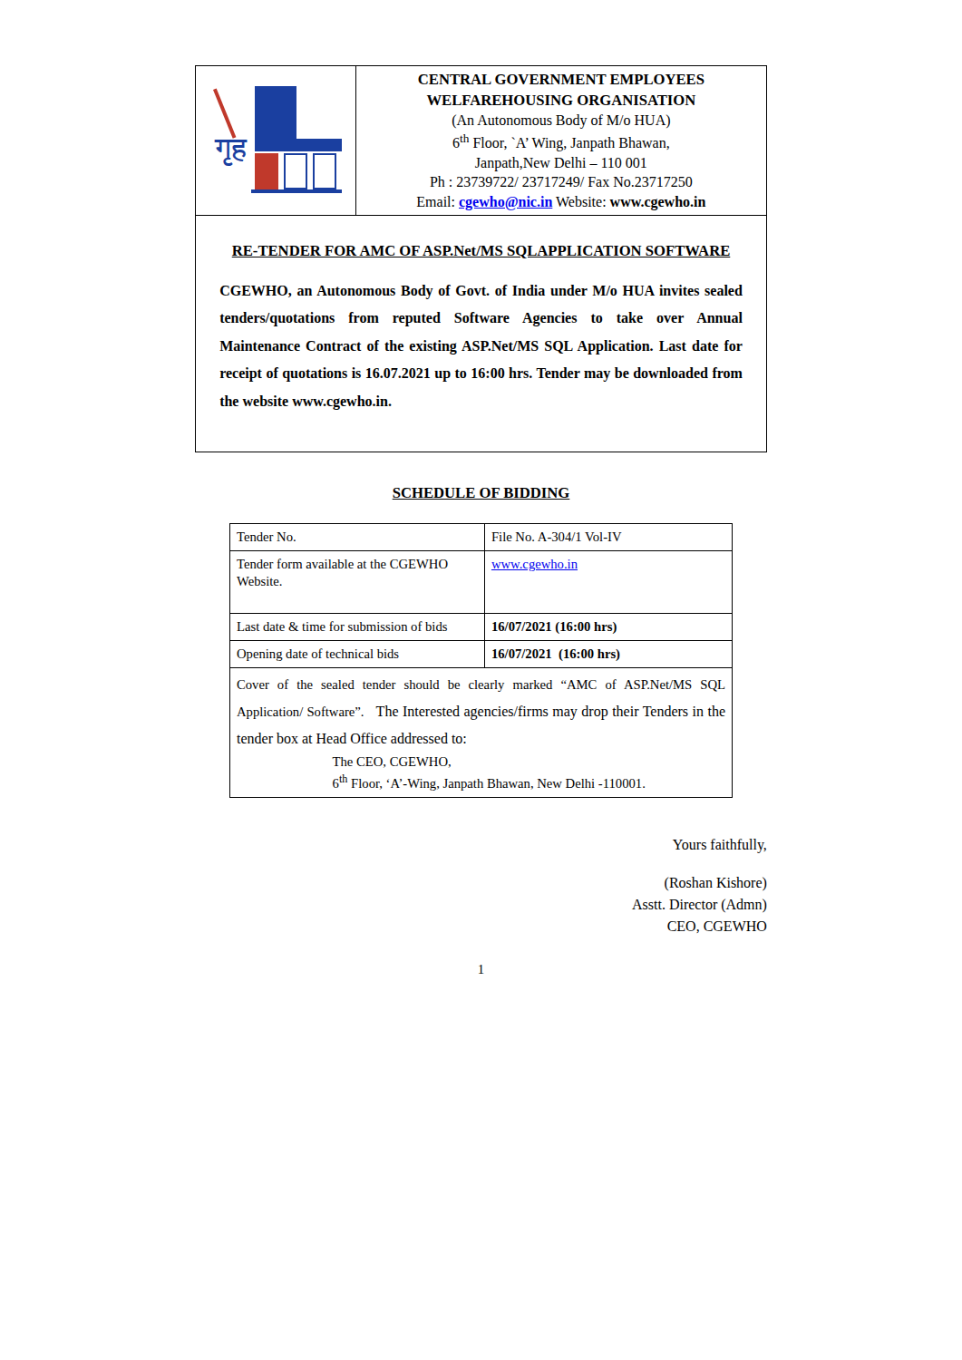| गृह | CENTRAL GOVERNMENT EMPLOYEES WELFAREHOUSING ORGANISATION (An Autonomous Body of M/o HUA) 6 th Floor, `A’ Wing, Janpath Bhawan, Janpath,New Delhi – 110 001 Ph : 23739722/ 23717249/ Fax No.23717250 Email: cgewho@nic.in Website: www.cgewho.in |
RE-TENDER FOR AMC OF ASP.Net/MS SQLAPPLICATION SOFTWARE
CGEWHO, an Autonomous Body of Govt. of India under M/o HUA invites sealed tenders/quotations from reputed Software Agencies to take over Annual Maintenance Contract of the existing ASP.Net/MS SQL Application. Last date for receipt of quotations is 16.07.2021 up to 16:00 hrs. Tender may be downloaded from the website www.cgewho.in.
SCHEDULE OF BIDDING
| Tender No. | File No. A-304/1 Vol-IV |
| Tender form available at the CGEWHO Website. | www.cgewho.in |
| Last date & time for submission of bids | 16/07/2021 (16:00 hrs) |
| Opening date of technical bids | 16/07/2021 (16:00 hrs) |
| Cover of the sealed tender should be clearly marked “AMC of ASP.Net/MS SQL Application/ Software”. The Interested agencies/firms may drop their Tenders in the tender box at Head Office addressed to: The CEO, CGEWHO, 6 th Floor, ‘A’-Wing, Janpath Bhawan, New Delhi -110001. |
Yours faithfully,
(Roshan Kishore)
Asstt. Director (Admn)
CEO, CGEWHO
1